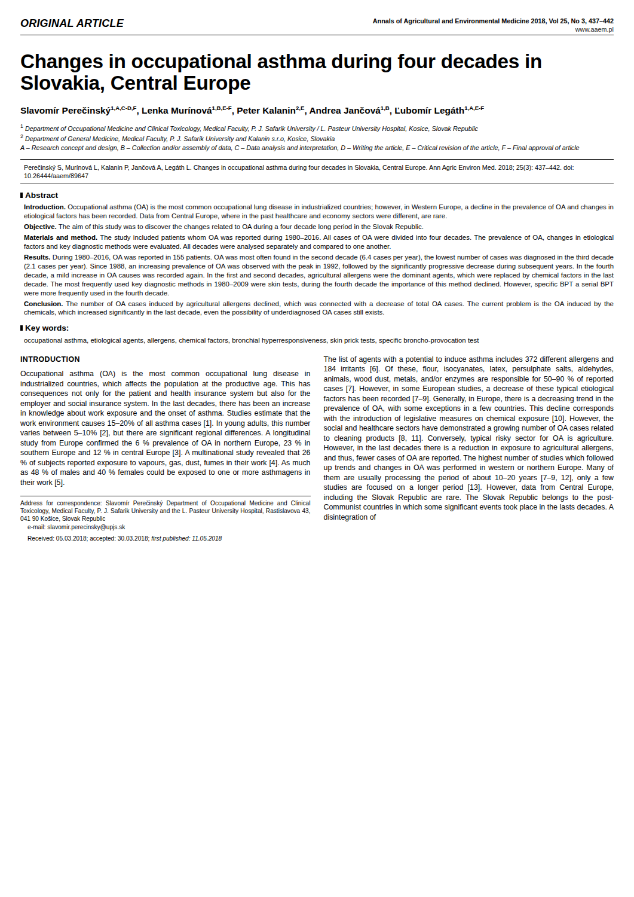ORIGINAL ARTICLE
Annals of Agricultural and Environmental Medicine 2018, Vol 25, No 3, 437–442
www.aaem.pl
Changes in occupational asthma during four decades in Slovakia, Central Europe
Slavomír Perečinský1,A,C-D,F, Lenka Murínová1,B,E-F, Peter Kalanin2,E, Andrea Jančová1,B, Ľubomír Legáth1,A,E-F
1 Department of Occupational Medicine and Clinical Toxicology, Medical Faculty, P. J. Safarik University / L. Pasteur University Hospital, Kosice, Slovak Republic
2 Department of General Medicine, Medical Faculty, P. J. Safarik University and Kalanin s.r.o, Kosice, Slovakia
A – Research concept and design, B – Collection and/or assembly of data, C – Data analysis and interpretation, D – Writing the article, E – Critical revision of the article, F – Final approval of article
Perečinský S, Murínová L, Kalanin P, Jančová A, Legáth L. Changes in occupational asthma during four decades in Slovakia, Central Europe. Ann Agric Environ Med. 2018; 25(3): 437–442. doi: 10.26444/aaem/89647
Abstract
Introduction. Occupational asthma (OA) is the most common occupational lung disease in industrialized countries; however, in Western Europe, a decline in the prevalence of OA and changes in etiological factors has been recorded. Data from Central Europe, where in the past healthcare and economy sectors were different, are rare.
Objective. The aim of this study was to discover the changes related to OA during a four decade long period in the Slovak Republic.
Materials and method. The study included patients whom OA was reported during 1980–2016. All cases of OA were divided into four decades. The prevalence of OA, changes in etiological factors and key diagnostic methods were evaluated. All decades were analysed separately and compared to one another.
Results. During 1980–2016, OA was reported in 155 patients. OA was most often found in the second decade (6.4 cases per year), the lowest number of cases was diagnosed in the third decade (2.1 cases per year). Since 1988, an increasing prevalence of OA was observed with the peak in 1992, followed by the significantly progressive decrease during subsequent years. In the fourth decade, a mild increase in OA causes was recorded again. In the first and second decades, agricultural allergens were the dominant agents, which were replaced by chemical factors in the last decade. The most frequently used key diagnostic methods in 1980–2009 were skin tests, during the fourth decade the importance of this method declined. However, specific BPT a serial BPT were more frequently used in the fourth decade.
Conclusion. The number of OA cases induced by agricultural allergens declined, which was connected with a decrease of total OA cases. The current problem is the OA induced by the chemicals, which increased significantly in the last decade, even the possibility of underdiagnosed OA cases still exists.
Key words:
occupational asthma, etiological agents, allergens, chemical factors, bronchial hyperresponsiveness, skin prick tests, specific broncho-provocation test
INTRODUCTION
Occupational asthma (OA) is the most common occupational lung disease in industrialized countries, which affects the population at the productive age. This has consequences not only for the patient and health insurance system but also for the employer and social insurance system. In the last decades, there has been an increase in knowledge about work exposure and the onset of asthma. Studies estimate that the work environment causes 15–20% of all asthma cases [1]. In young adults, this number varies between 5–10% [2], but there are significant regional differences. A longitudinal study from Europe confirmed the 6 % prevalence of OA in northern Europe, 23 % in southern Europe and 12 % in central Europe [3]. A multinational study revealed that 26 % of subjects reported exposure to vapours, gas, dust, fumes in their work [4]. As much as 48 % of males and 40 % females could be exposed to one or more asthmagens in their work [5].
Address for correspondence: Slavomír Perečinský Department of Occupational Medicine and Clinical Toxicology, Medical Faculty, P. J. Safarik University and the L. Pasteur University Hospital, Rastislavova 43, 041 90 Košice, Slovak Republic
e-mail: slavomir.perecinsky@upjs.sk
Received: 05.03.2018; accepted: 30.03.2018; first published: 11.05.2018
The list of agents with a potential to induce asthma includes 372 different allergens and 184 irritants [6]. Of these, flour, isocyanates, latex, persulphate salts, aldehydes, animals, wood dust, metals, and/or enzymes are responsible for 50–90 % of reported cases [7]. However, in some European studies, a decrease of these typical etiological factors has been recorded [7–9]. Generally, in Europe, there is a decreasing trend in the prevalence of OA, with some exceptions in a few countries. This decline corresponds with the introduction of legislative measures on chemical exposure [10]. However, the social and healthcare sectors have demonstrated a growing number of OA cases related to cleaning products [8, 11]. Conversely, typical risky sector for OA is agriculture. However, in the last decades there is a reduction in exposure to agricultural allergens, and thus, fewer cases of OA are reported. The highest number of studies which followed up trends and changes in OA was performed in western or northern Europe. Many of them are usually processing the period of about 10–20 years [7–9, 12], only a few studies are focused on a longer period [13]. However, data from Central Europe, including the Slovak Republic are rare. The Slovak Republic belongs to the post-Communist countries in which some significant events took place in the lasts decades. A disintegration of